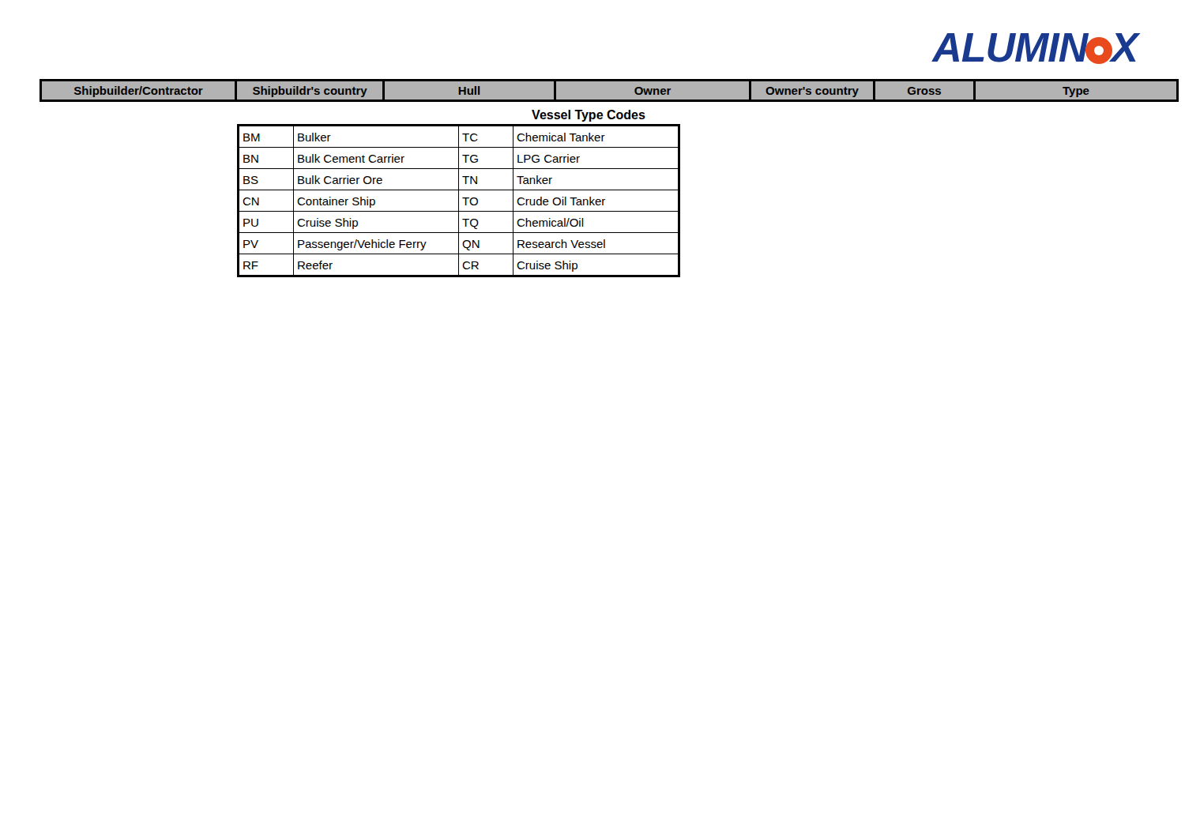ALUMIN X
| Shipbuilder/Contractor | Shipbuildr's country | Hull | Owner | Owner's country | Gross | Type |
Vessel Type Codes
| BM | Bulker | TC | Chemical Tanker |
| BN | Bulk Cement Carrier | TG | LPG Carrier |
| BS | Bulk Carrier Ore | TN | Tanker |
| CN | Container Ship | TO | Crude Oil Tanker |
| PU | Cruise Ship | TQ | Chemical/Oil |
| PV | Passenger/Vehicle Ferry | QN | Research Vessel |
| RF | Reefer | CR | Cruise Ship |